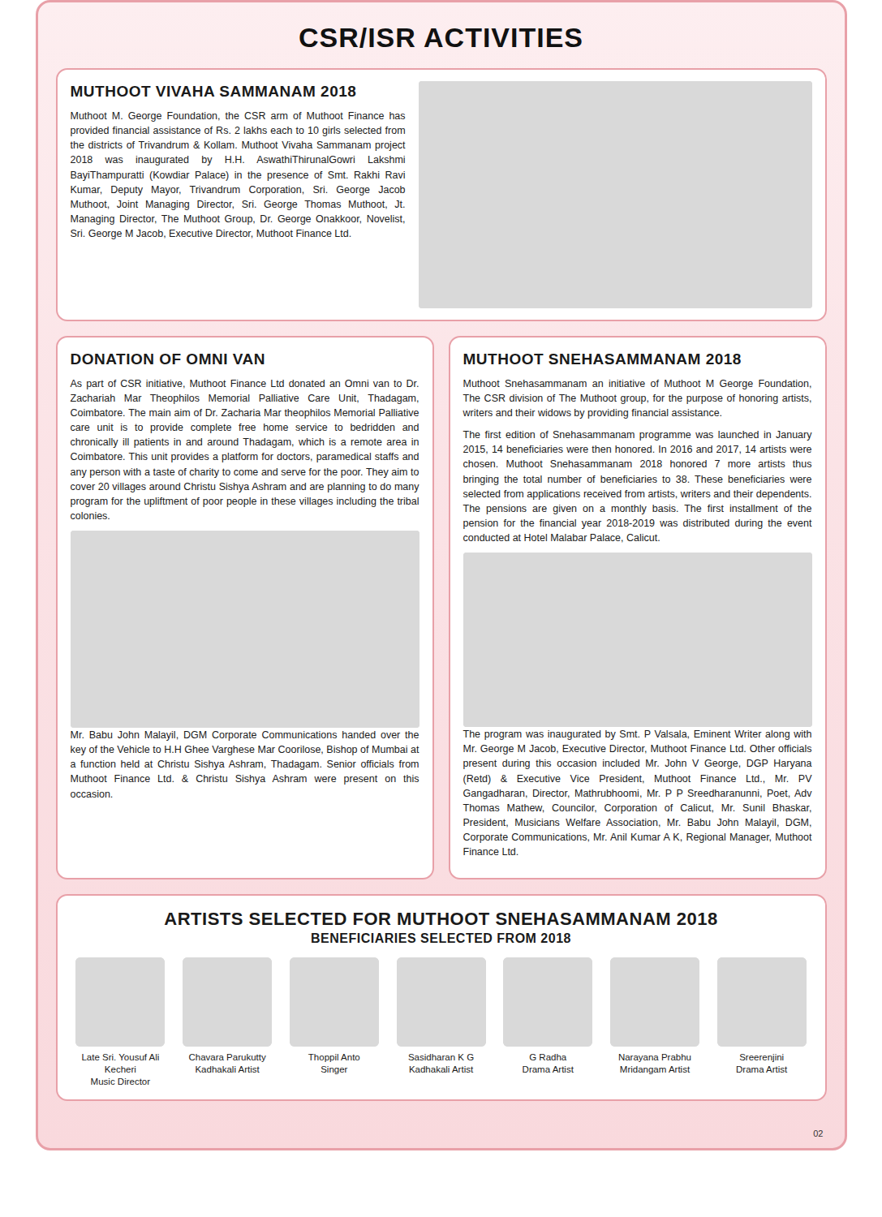CSR/ISR ACTIVITIES
MUTHOOT VIVAHA SAMMANAM 2018
Muthoot M. George Foundation, the CSR arm of Muthoot Finance has provided financial assistance of Rs. 2 lakhs each to 10 girls selected from the districts of Trivandrum & Kollam. Muthoot Vivaha Sammanam project 2018 was inaugurated by H.H. AswathiThirunalGowri Lakshmi BayiThampuratti (Kowdiar Palace) in the presence of Smt. Rakhi Ravi Kumar, Deputy Mayor, Trivandrum Corporation, Sri. George Jacob Muthoot, Joint Managing Director, Sri. George Thomas Muthoot, Jt. Managing Director, The Muthoot Group, Dr. George Onakkoor, Novelist, Sri. George M Jacob, Executive Director, Muthoot Finance Ltd.
DONATION OF OMNI VAN
As part of CSR initiative, Muthoot Finance Ltd donated an Omni van to Dr. Zachariah Mar Theophilos Memorial Palliative Care Unit, Thadagam, Coimbatore. The main aim of Dr. Zacharia Mar theophilos Memorial Palliative care unit is to provide complete free home service to bedridden and chronically ill patients in and around Thadagam, which is a remote area in Coimbatore. This unit provides a platform for doctors, paramedical staffs and any person with a taste of charity to come and serve for the poor. They aim to cover 20 villages around Christu Sishya Ashram and are planning to do many program for the upliftment of poor people in these villages including the tribal colonies.
Mr. Babu John Malayil, DGM Corporate Communications handed over the key of the Vehicle to H.H Ghee Varghese Mar Coorilose, Bishop of Mumbai at a function held at Christu Sishya Ashram, Thadagam. Senior officials from Muthoot Finance Ltd. & Christu Sishya Ashram were present on this occasion.
MUTHOOT SNEHASAMMANAM 2018
Muthoot Snehasammanam an initiative of Muthoot M George Foundation, The CSR division of The Muthoot group, for the purpose of honoring artists, writers and their widows by providing financial assistance.
The first edition of Snehasammanam programme was launched in January 2015, 14 beneficiaries were then honored. In 2016 and 2017, 14 artists were chosen. Muthoot Snehasammanam 2018 honored 7 more artists thus bringing the total number of beneficiaries to 38. These beneficiaries were selected from applications received from artists, writers and their dependents. The pensions are given on a monthly basis. The first installment of the pension for the financial year 2018-2019 was distributed during the event conducted at Hotel Malabar Palace, Calicut.
The program was inaugurated by Smt. P Valsala, Eminent Writer along with Mr. George M Jacob, Executive Director, Muthoot Finance Ltd. Other officials present during this occasion included Mr. John V George, DGP Haryana (Retd) & Executive Vice President, Muthoot Finance Ltd., Mr. PV Gangadharan, Director, Mathrubhoomi, Mr. P P Sreedharanunni, Poet, Adv Thomas Mathew, Councilor, Corporation of Calicut, Mr. Sunil Bhaskar, President, Musicians Welfare Association, Mr. Babu John Malayil, DGM, Corporate Communications, Mr. Anil Kumar A K, Regional Manager, Muthoot Finance Ltd.
ARTISTS SELECTED FOR MUTHOOT SNEHASAMMANAM 2018
BENEFICIARIES SELECTED FROM 2018
Late Sri. Yousuf Ali Kecheri
Music Director
Chavara Parukutty
Kadhakali Artist
Thoppil Anto
Singer
Sasidharan K G
Kadhakali Artist
G Radha
Drama Artist
Narayana Prabhu
Mridangam Artist
Sreerenjini
Drama Artist
02